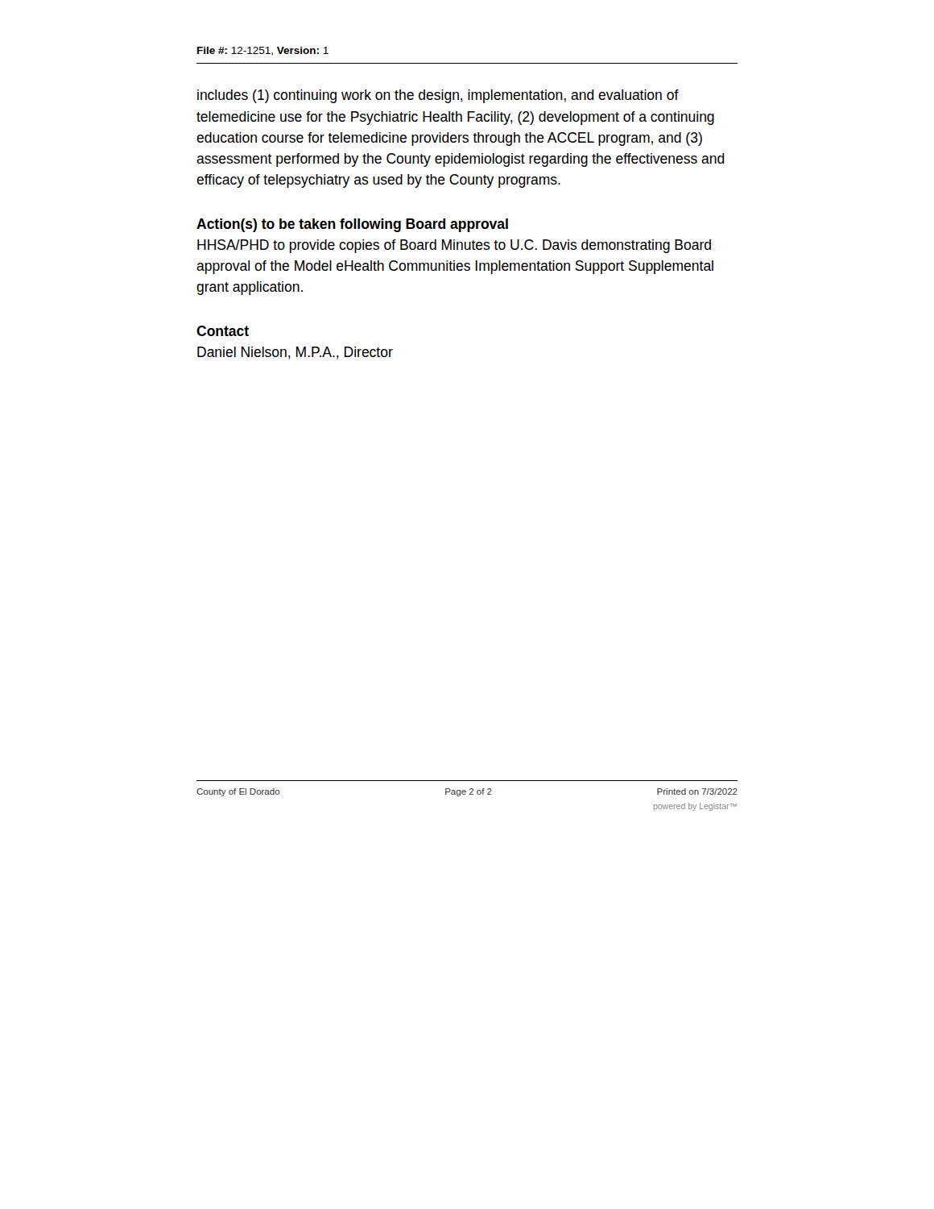File #: 12-1251, Version: 1
includes (1) continuing work on the design, implementation, and evaluation of telemedicine use for the Psychiatric Health Facility, (2) development of a continuing education course for telemedicine providers through the ACCEL program, and (3) assessment performed by the County epidemiologist regarding the effectiveness and efficacy of telepsychiatry as used by the County programs.
Action(s) to be taken following Board approval
HHSA/PHD to provide copies of Board Minutes to U.C. Davis demonstrating Board approval of the Model eHealth Communities Implementation Support Supplemental grant application.
Contact
Daniel Nielson, M.P.A., Director
County of El Dorado Page 2 of 2 Printed on 7/3/2022
powered by Legistar™